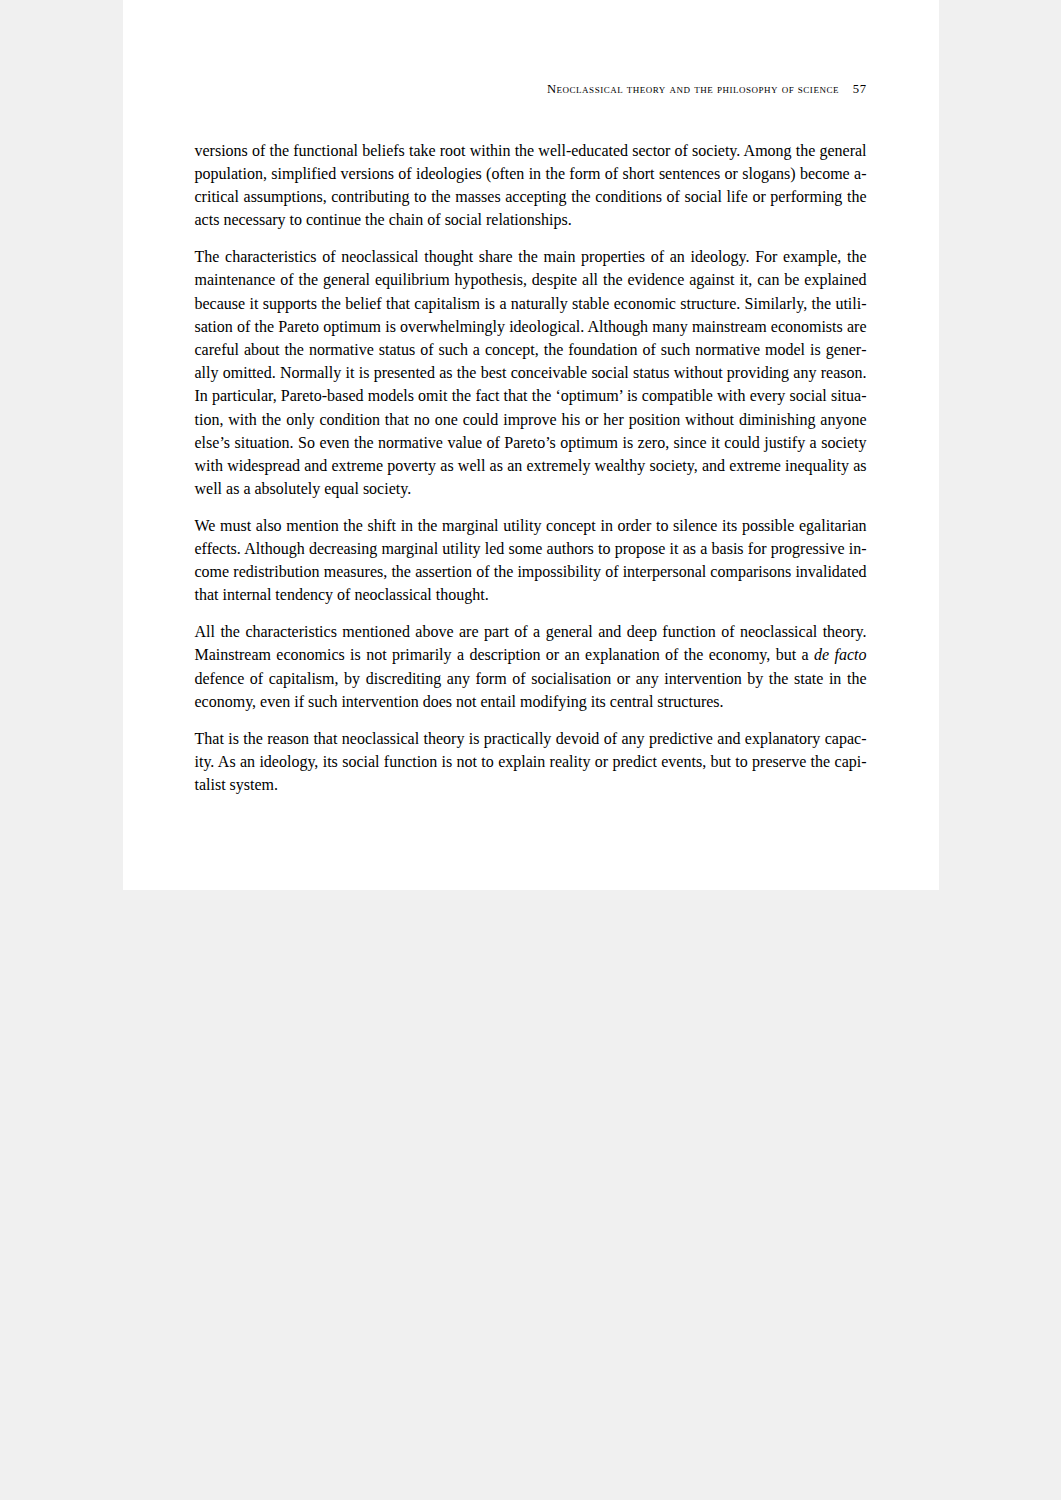Neoclassical theory and the philosophy of science57
versions of the functional beliefs take root within the well-educated sector of society. Among the general population, simplified versions of ideologies (often in the form of short sentences or slogans) become a-critical assumptions, contributing to the masses accepting the conditions of social life or performing the acts necessary to continue the chain of social relationships.
The characteristics of neoclassical thought share the main properties of an ideology. For example, the maintenance of the general equilibrium hypothesis, despite all the evidence against it, can be explained because it supports the belief that capitalism is a naturally stable economic structure. Similarly, the utilisation of the Pareto optimum is overwhelmingly ideological. Although many mainstream economists are careful about the normative status of such a concept, the foundation of such normative model is generally omitted. Normally it is presented as the best conceivable social status without providing any reason. In particular, Pareto-based models omit the fact that the ‘optimum’ is compatible with every social situation, with the only condition that no one could improve his or her position without diminishing anyone else’s situation. So even the normative value of Pareto’s optimum is zero, since it could justify a society with widespread and extreme poverty as well as an extremely wealthy society, and extreme inequality as well as a absolutely equal society.
We must also mention the shift in the marginal utility concept in order to silence its possible egalitarian effects. Although decreasing marginal utility led some authors to propose it as a basis for progressive income redistribution measures, the assertion of the impossibility of interpersonal comparisons invalidated that internal tendency of neoclassical thought.
All the characteristics mentioned above are part of a general and deep function of neoclassical theory. Mainstream economics is not primarily a description or an explanation of the economy, but a de facto defence of capitalism, by discrediting any form of socialisation or any intervention by the state in the economy, even if such intervention does not entail modifying its central structures.
That is the reason that neoclassical theory is practically devoid of any predictive and explanatory capacity. As an ideology, its social function is not to explain reality or predict events, but to preserve the capitalist system.